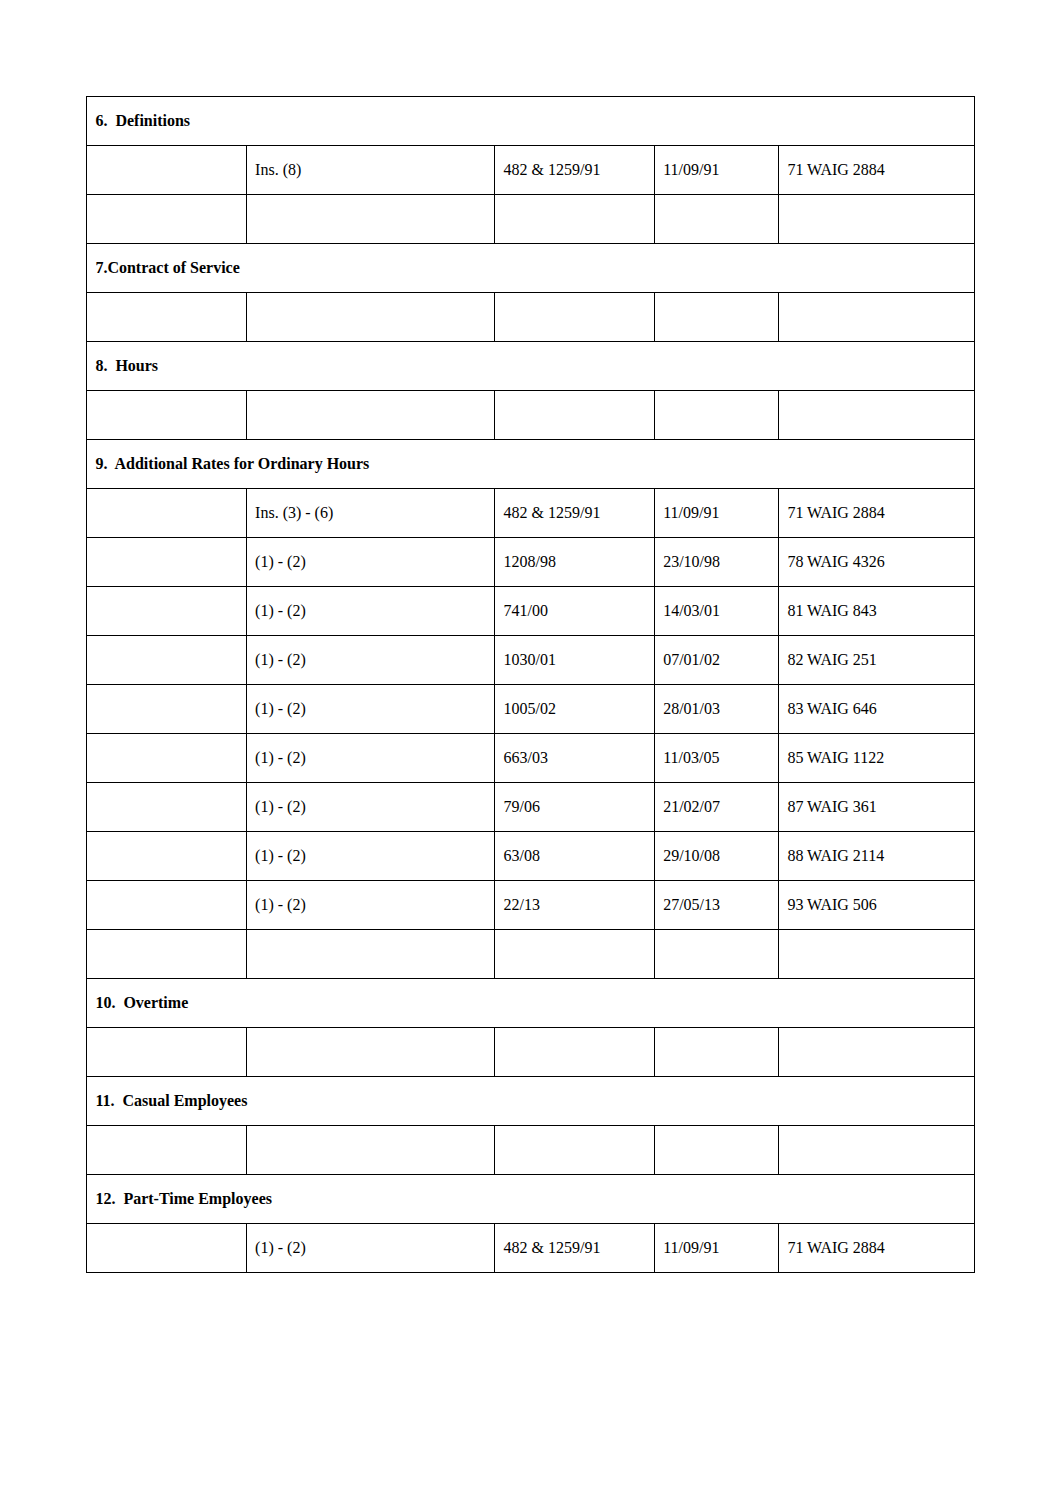| 6. Definitions |
| | Ins. (8) | 482 & 1259/91 | 11/09/91 | 71 WAIG 2884 |
| 7.Contract of Service |
| 8. Hours |
| 9. Additional Rates for Ordinary Hours |
| | Ins. (3) - (6) | 482 & 1259/91 | 11/09/91 | 71 WAIG 2884 |
| | (1) - (2) | 1208/98 | 23/10/98 | 78 WAIG 4326 |
| | (1) - (2) | 741/00 | 14/03/01 | 81 WAIG 843 |
| | (1) - (2) | 1030/01 | 07/01/02 | 82 WAIG 251 |
| | (1) - (2) | 1005/02 | 28/01/03 | 83 WAIG 646 |
| | (1) - (2) | 663/03 | 11/03/05 | 85 WAIG 1122 |
| | (1) - (2) | 79/06 | 21/02/07 | 87 WAIG 361 |
| | (1) - (2) | 63/08 | 29/10/08 | 88 WAIG 2114 |
| | (1) - (2) | 22/13 | 27/05/13 | 93 WAIG 506 |
| 10. Overtime |
| 11. Casual Employees |
| 12. Part-Time Employees |
| | (1) - (2) | 482 & 1259/91 | 11/09/91 | 71 WAIG 2884 |